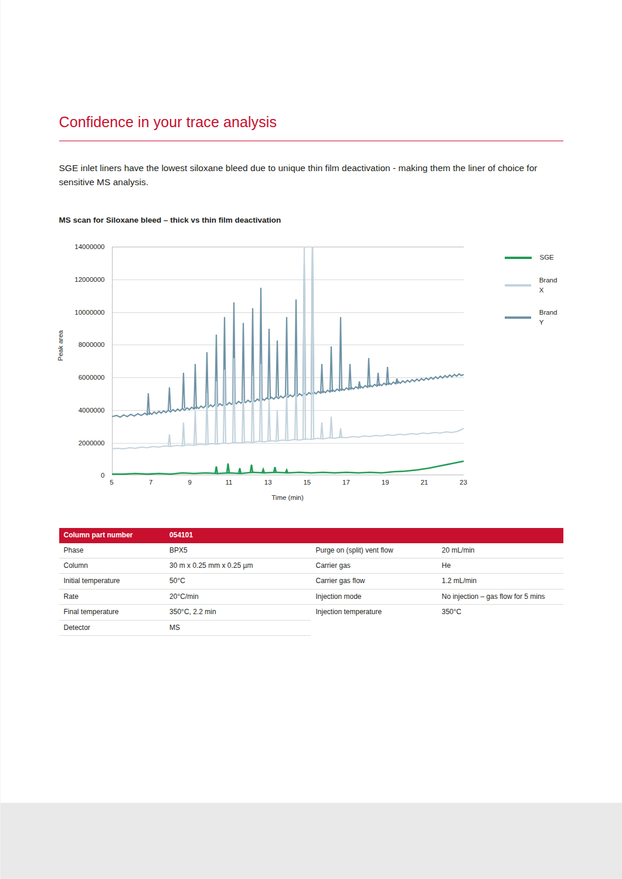Confidence in your trace analysis
SGE inlet liners have the lowest siloxane bleed due to unique thin film deactivation - making them the liner of choice for sensitive MS analysis.
MS scan for Siloxane bleed – thick vs thin film deactivation
Peak area
14000000 12000000 10000000 8000000 6000000 4000000 2000000 0
5 7 9 11 13 15 17 19 21 23
Time (min)
SGE
Brand X
Brand Y
| Column part number | 054101 | | |
| Phase | BPX5 | Purge on (split) vent flow | 20 mL/min |
| Column | 30 m x 0.25 mm x 0.25 µm | Carrier gas | He |
| Initial temperature | 50°C | Carrier gas flow | 1.2 mL/min |
| Rate | 20°C/min | Injection mode | No injection – gas flow for 5 mins |
| Final temperature | 350°C, 2.2 min | Injection temperature | 350°C |
| Detector | MS | | |